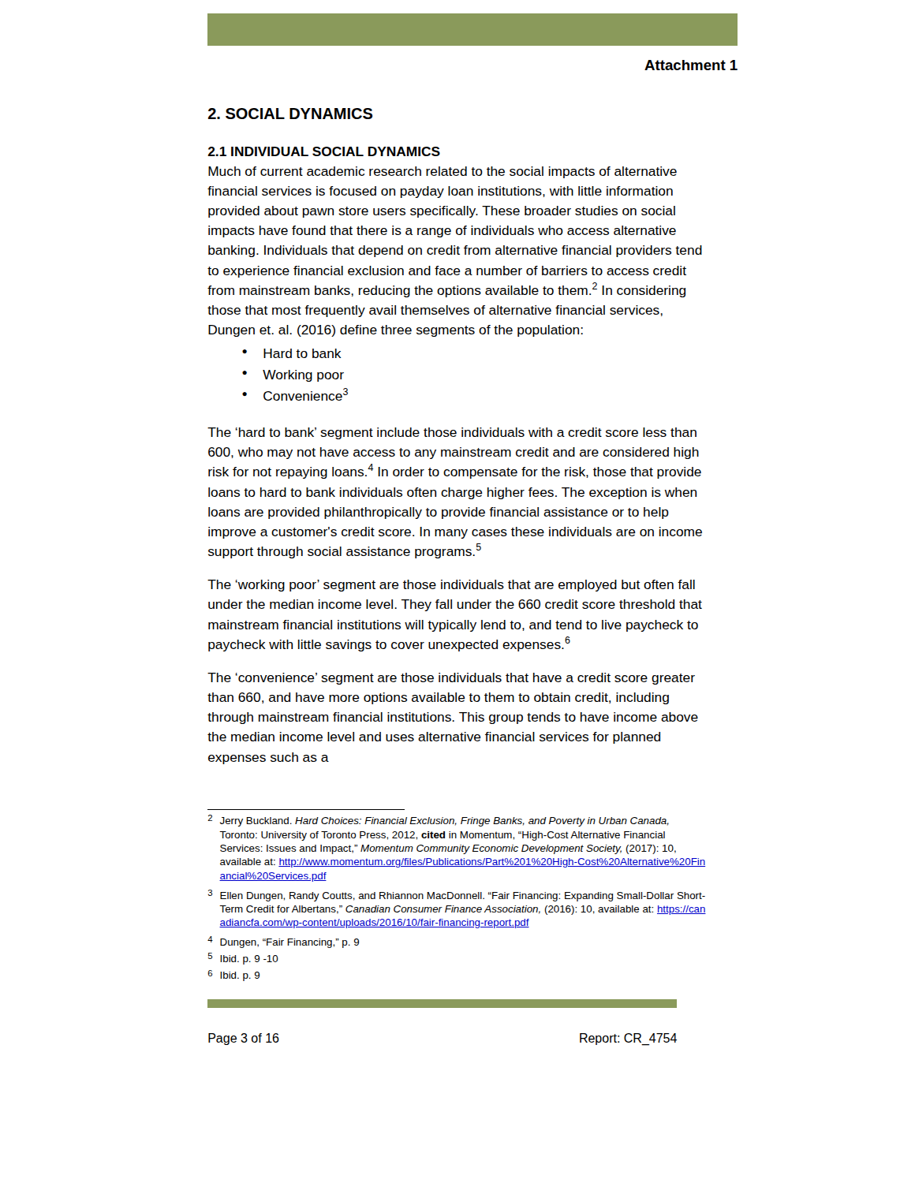Attachment 1
2. SOCIAL DYNAMICS
2.1 INDIVIDUAL SOCIAL DYNAMICS
Much of current academic research related to the social impacts of alternative financial services is focused on payday loan institutions, with little information provided about pawn store users specifically. These broader studies on social impacts have found that there is a range of individuals who access alternative banking. Individuals that depend on credit from alternative financial providers tend to experience financial exclusion and face a number of barriers to access credit from mainstream banks, reducing the options available to them.2 In considering those that most frequently avail themselves of alternative financial services, Dungen et. al. (2016) define three segments of the population:
Hard to bank
Working poor
Convenience3
The ‘hard to bank’ segment include those individuals with a credit score less than 600, who may not have access to any mainstream credit and are considered high risk for not repaying loans.4 In order to compensate for the risk, those that provide loans to hard to bank individuals often charge higher fees. The exception is when loans are provided philanthropically to provide financial assistance or to help improve a customer's credit score. In many cases these individuals are on income support through social assistance programs.5
The ‘working poor’ segment are those individuals that are employed but often fall under the median income level. They fall under the 660 credit score threshold that mainstream financial institutions will typically lend to, and tend to live paycheck to paycheck with little savings to cover unexpected expenses.6
The ‘convenience’ segment are those individuals that have a credit score greater than 660, and have more options available to them to obtain credit, including through mainstream financial institutions. This group tends to have income above the median income level and uses alternative financial services for planned expenses such as a
2 Jerry Buckland. Hard Choices: Financial Exclusion, Fringe Banks, and Poverty in Urban Canada, Toronto: University of Toronto Press, 2012, cited in Momentum, “High-Cost Alternative Financial Services: Issues and Impact,” Momentum Community Economic Development Society, (2017): 10, available at: http://www.momentum.org/files/Publications/Part%201%20High-Cost%20Alternative%20Financial%20Services.pdf
3 Ellen Dungen, Randy Coutts, and Rhiannon MacDonnell. “Fair Financing: Expanding Small-Dollar Short-Term Credit for Albertans,” Canadian Consumer Finance Association, (2016): 10, available at: https://canadiancfa.com/wp-content/uploads/2016/10/fair-financing-report.pdf
4 Dungen, “Fair Financing,” p. 9
5 Ibid. p. 9 -10
6 Ibid. p. 9
Page 3 of 16
Report: CR_4754